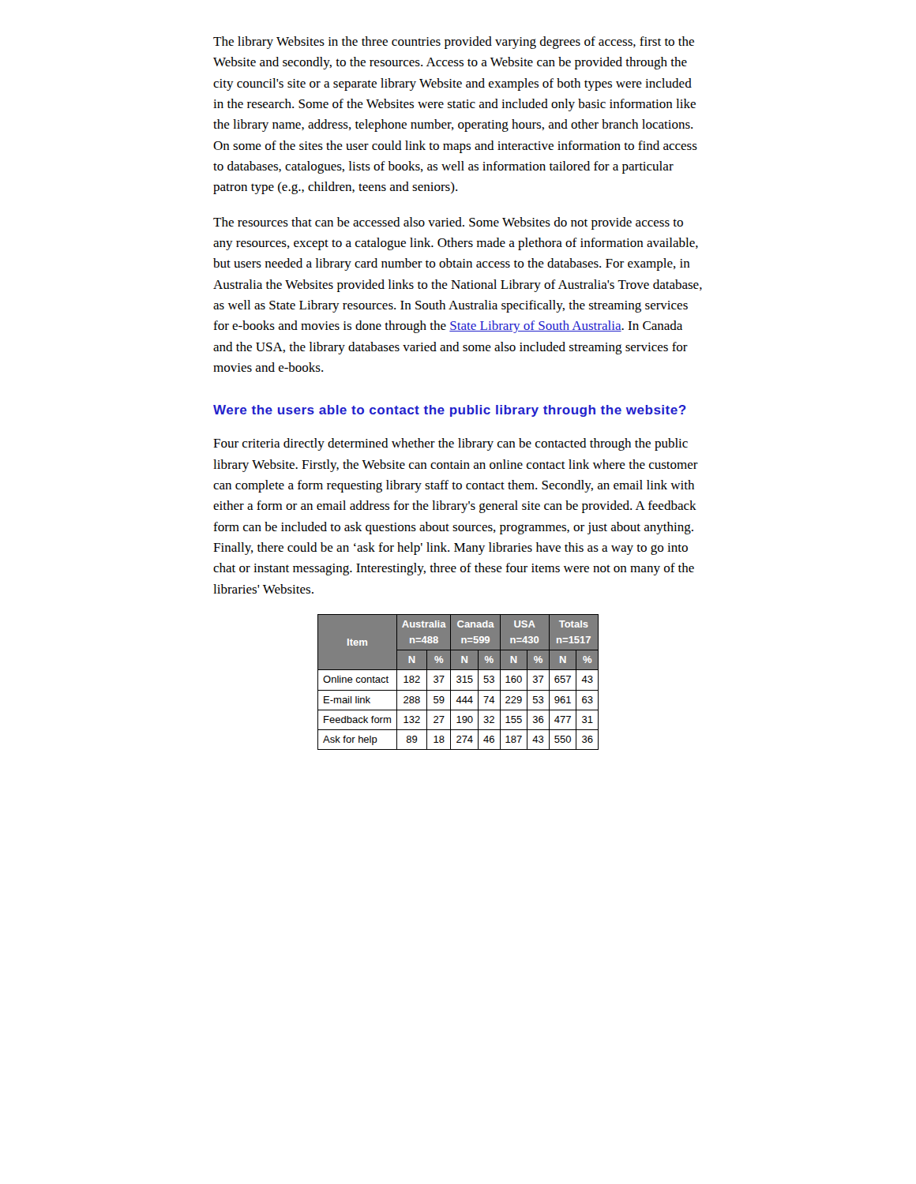The library Websites in the three countries provided varying degrees of access, first to the Website and secondly, to the resources. Access to a Website can be provided through the city council's site or a separate library Website and examples of both types were included in the research. Some of the Websites were static and included only basic information like the library name, address, telephone number, operating hours, and other branch locations. On some of the sites the user could link to maps and interactive information to find access to databases, catalogues, lists of books, as well as information tailored for a particular patron type (e.g., children, teens and seniors).
The resources that can be accessed also varied. Some Websites do not provide access to any resources, except to a catalogue link. Others made a plethora of information available, but users needed a library card number to obtain access to the databases. For example, in Australia the Websites provided links to the National Library of Australia's Trove database, as well as State Library resources. In South Australia specifically, the streaming services for e-books and movies is done through the State Library of South Australia. In Canada and the USA, the library databases varied and some also included streaming services for movies and e-books.
Were the users able to contact the public library through the website?
Four criteria directly determined whether the library can be contacted through the public library Website. Firstly, the Website can contain an online contact link where the customer can complete a form requesting library staff to contact them. Secondly, an email link with either a form or an email address for the library's general site can be provided. A feedback form can be included to ask questions about sources, programmes, or just about anything. Finally, there could be an ‘ask for help' link. Many libraries have this as a way to go into chat or instant messaging. Interestingly, three of these four items were not on many of the libraries' Websites.
| Item | Australia n=488 | Canada n=599 | USA n=430 | Totals n=1517 |
| --- | --- | --- | --- | --- |
| N | % | N | % | N | % | N | % |
| Online contact | 182 | 37 | 315 | 53 | 160 | 37 | 657 | 43 |
| E-mail link | 288 | 59 | 444 | 74 | 229 | 53 | 961 | 63 |
| Feedback form | 132 | 27 | 190 | 32 | 155 | 36 | 477 | 31 |
| Ask for help | 89 | 18 | 274 | 46 | 187 | 43 | 550 | 36 |